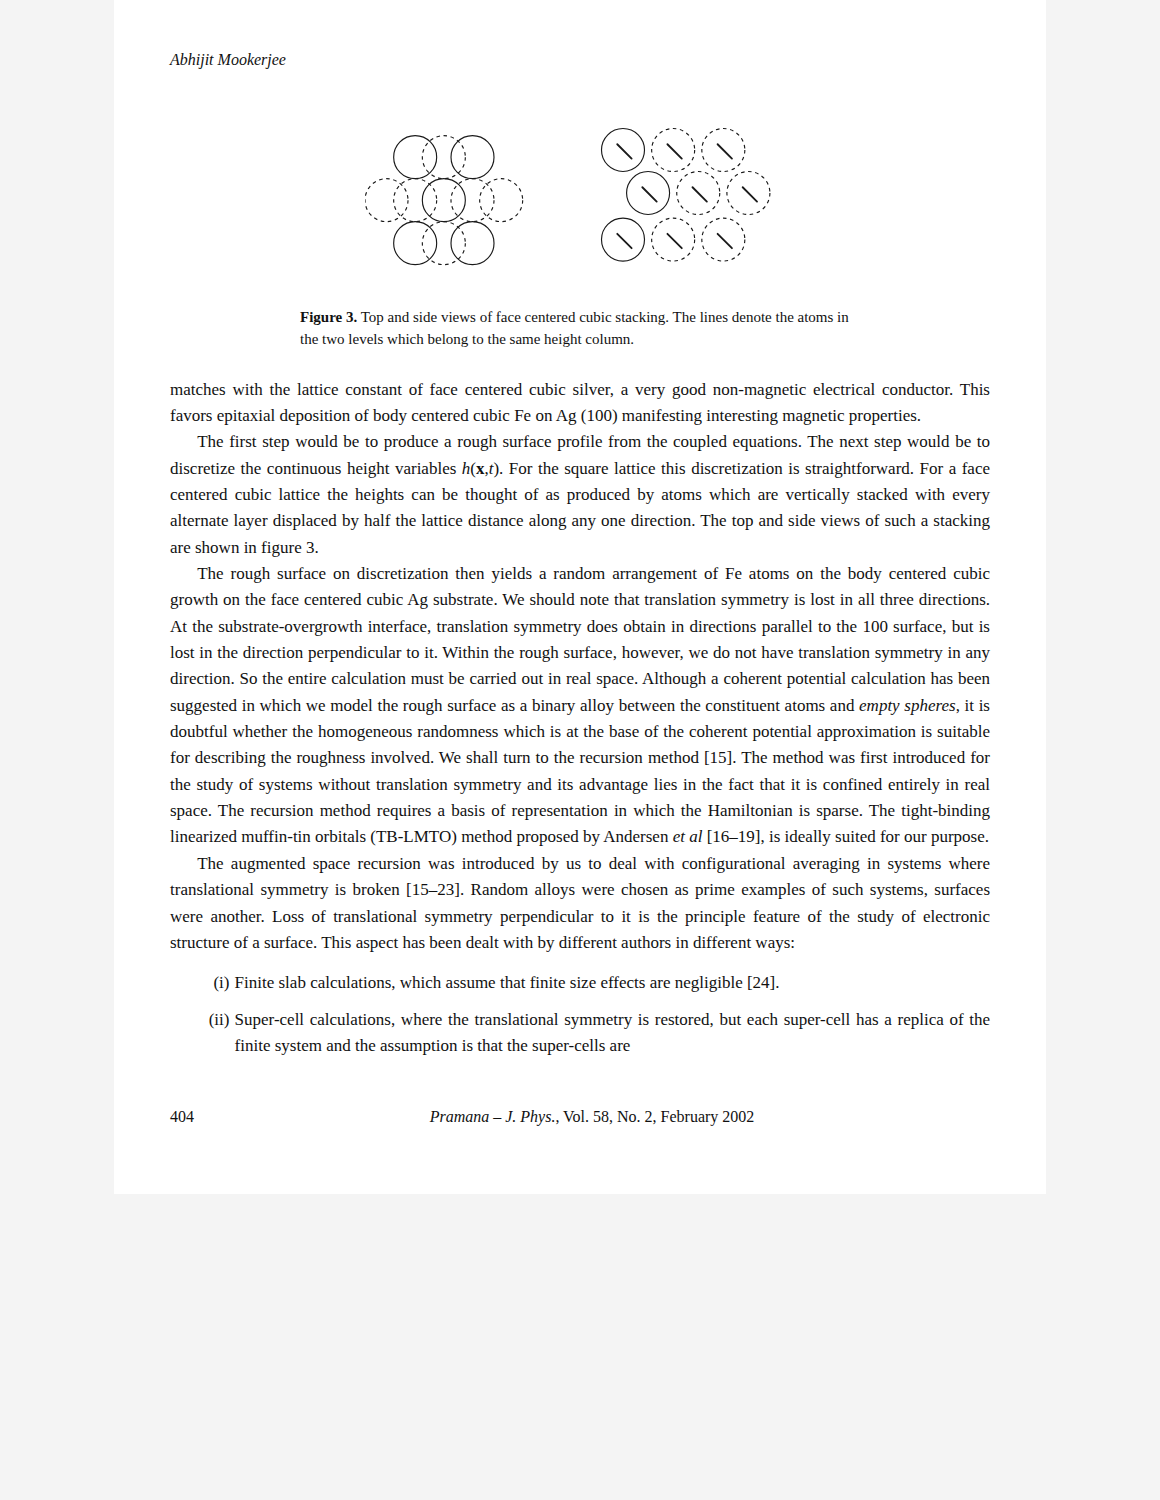Abhijit Mookerjee
Figure 3. Top and side views of face centered cubic stacking. The lines denote the atoms in the two levels which belong to the same height column.
matches with the lattice constant of face centered cubic silver, a very good non-magnetic electrical conductor. This favors epitaxial deposition of body centered cubic Fe on Ag (100) manifesting interesting magnetic properties.
The first step would be to produce a rough surface profile from the coupled equations. The next step would be to discretize the continuous height variables h(x,t). For the square lattice this discretization is straightforward. For a face centered cubic lattice the heights can be thought of as produced by atoms which are vertically stacked with every alternate layer displaced by half the lattice distance along any one direction. The top and side views of such a stacking are shown in figure 3.
The rough surface on discretization then yields a random arrangement of Fe atoms on the body centered cubic growth on the face centered cubic Ag substrate. We should note that translation symmetry is lost in all three directions. At the substrate-overgrowth interface, translation symmetry does obtain in directions parallel to the 100 surface, but is lost in the direction perpendicular to it. Within the rough surface, however, we do not have translation symmetry in any direction. So the entire calculation must be carried out in real space. Although a coherent potential calculation has been suggested in which we model the rough surface as a binary alloy between the constituent atoms and empty spheres, it is doubtful whether the homogeneous randomness which is at the base of the coherent potential approximation is suitable for describing the roughness involved. We shall turn to the recursion method [15]. The method was first introduced for the study of systems without translation symmetry and its advantage lies in the fact that it is confined entirely in real space. The recursion method requires a basis of representation in which the Hamiltonian is sparse. The tight-binding linearized muffin-tin orbitals (TB-LMTO) method proposed by Andersen et al [16–19], is ideally suited for our purpose.
The augmented space recursion was introduced by us to deal with configurational averaging in systems where translational symmetry is broken [15–23]. Random alloys were chosen as prime examples of such systems, surfaces were another. Loss of translational symmetry perpendicular to it is the principle feature of the study of electronic structure of a surface. This aspect has been dealt with by different authors in different ways:
Finite slab calculations, which assume that finite size effects are negligible [24].
Super-cell calculations, where the translational symmetry is restored, but each super-cell has a replica of the finite system and the assumption is that the super-cells are
404 Pramana – J. Phys., Vol. 58, No. 2, February 2002